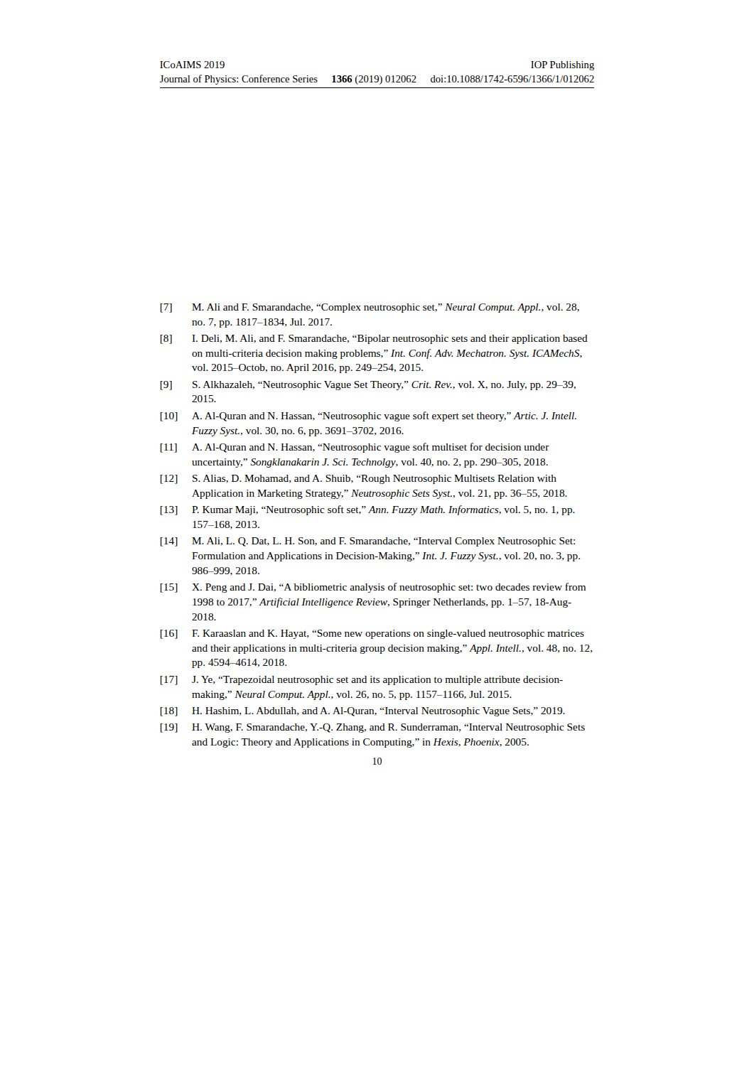ICoAIMS 2019
IOP Publishing
Journal of Physics: Conference Series 1366 (2019) 012062 doi:10.1088/1742-6596/1366/1/012062
[7] M. Ali and F. Smarandache, “Complex neutrosophic set,” Neural Comput. Appl., vol. 28, no. 7, pp. 1817–1834, Jul. 2017.
[8] I. Deli, M. Ali, and F. Smarandache, “Bipolar neutrosophic sets and their application based on multi-criteria decision making problems,” Int. Conf. Adv. Mechatron. Syst. ICAMechS, vol. 2015–Octob, no. April 2016, pp. 249–254, 2015.
[9] S. Alkhazaleh, “Neutrosophic Vague Set Theory,” Crit. Rev., vol. X, no. July, pp. 29–39, 2015.
[10] A. Al-Quran and N. Hassan, “Neutrosophic vague soft expert set theory,” Artic. J. Intell. Fuzzy Syst., vol. 30, no. 6, pp. 3691–3702, 2016.
[11] A. Al-Quran and N. Hassan, “Neutrosophic vague soft multiset for decision under uncertainty,” Songklanakarin J. Sci. Technolgy, vol. 40, no. 2, pp. 290–305, 2018.
[12] S. Alias, D. Mohamad, and A. Shuib, “Rough Neutrosophic Multisets Relation with Application in Marketing Strategy,” Neutrosophic Sets Syst., vol. 21, pp. 36–55, 2018.
[13] P. Kumar Maji, “Neutrosophic soft set,” Ann. Fuzzy Math. Informatics, vol. 5, no. 1, pp. 157–168, 2013.
[14] M. Ali, L. Q. Dat, L. H. Son, and F. Smarandache, “Interval Complex Neutrosophic Set: Formulation and Applications in Decision-Making,” Int. J. Fuzzy Syst., vol. 20, no. 3, pp. 986–999, 2018.
[15] X. Peng and J. Dai, “A bibliometric analysis of neutrosophic set: two decades review from 1998 to 2017,” Artificial Intelligence Review, Springer Netherlands, pp. 1–57, 18-Aug-2018.
[16] F. Karaaslan and K. Hayat, “Some new operations on single-valued neutrosophic matrices and their applications in multi-criteria group decision making,” Appl. Intell., vol. 48, no. 12, pp. 4594–4614, 2018.
[17] J. Ye, “Trapezoidal neutrosophic set and its application to multiple attribute decision-making,” Neural Comput. Appl., vol. 26, no. 5, pp. 1157–1166, Jul. 2015.
[18] H. Hashim, L. Abdullah, and A. Al-Quran, “Interval Neutrosophic Vague Sets,” 2019.
[19] H. Wang, F. Smarandache, Y.-Q. Zhang, and R. Sunderraman, “Interval Neutrosophic Sets and Logic: Theory and Applications in Computing,” in Hexis, Phoenix, 2005.
10